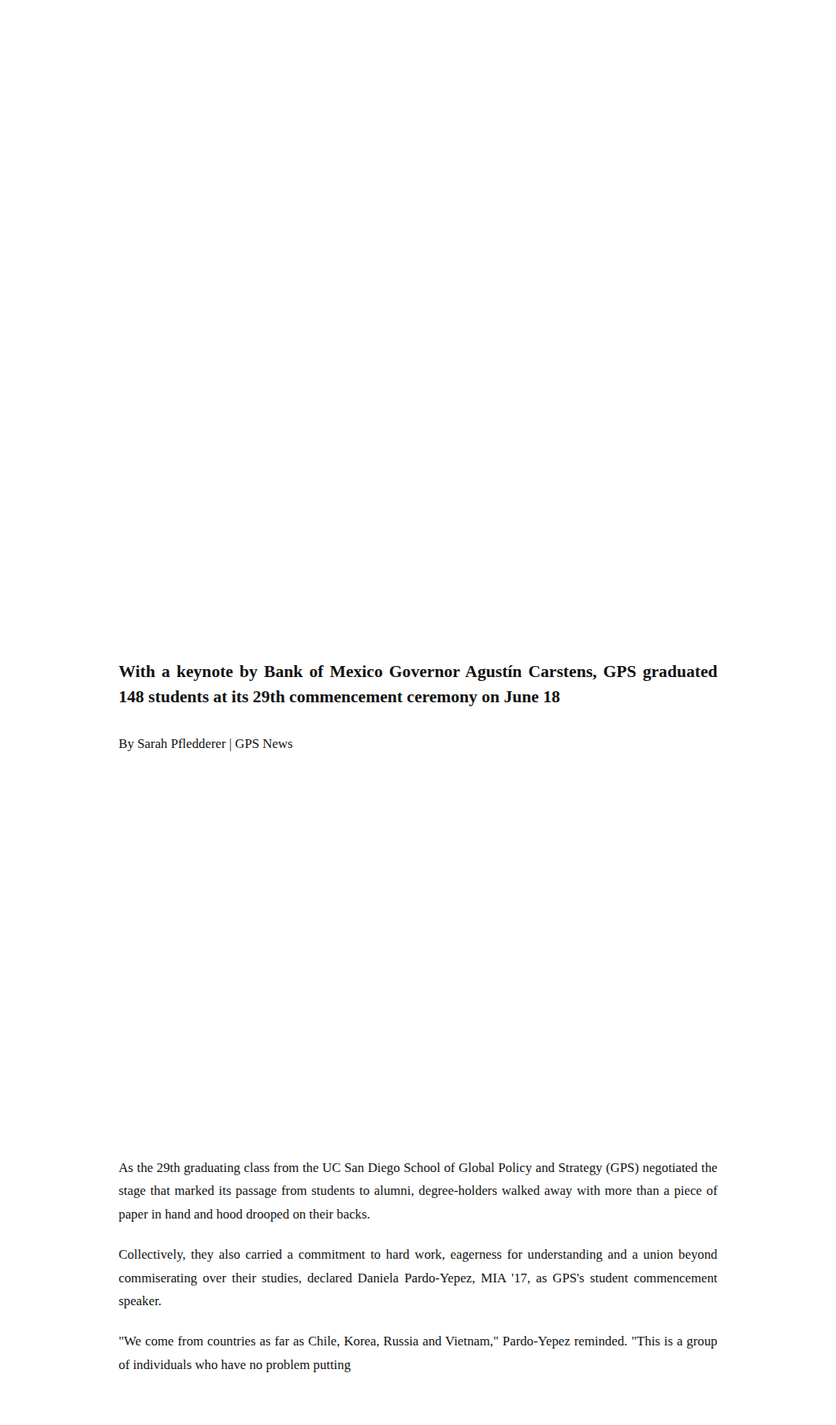With a keynote by Bank of Mexico Governor Agustín Carstens, GPS graduated 148 students at its 29th commencement ceremony on June 18
By Sarah Pfledderer | GPS News
As the 29th graduating class from the UC San Diego School of Global Policy and Strategy (GPS) negotiated the stage that marked its passage from students to alumni, degree-holders walked away with more than a piece of paper in hand and hood drooped on their backs.
Collectively, they also carried a commitment to hard work, eagerness for understanding and a union beyond commiserating over their studies, declared Daniela Pardo-Yepez, MIA '17, as GPS's student commencement speaker.
"We come from countries as far as Chile, Korea, Russia and Vietnam," Pardo-Yepez reminded. "This is a group of individuals who have no problem putting